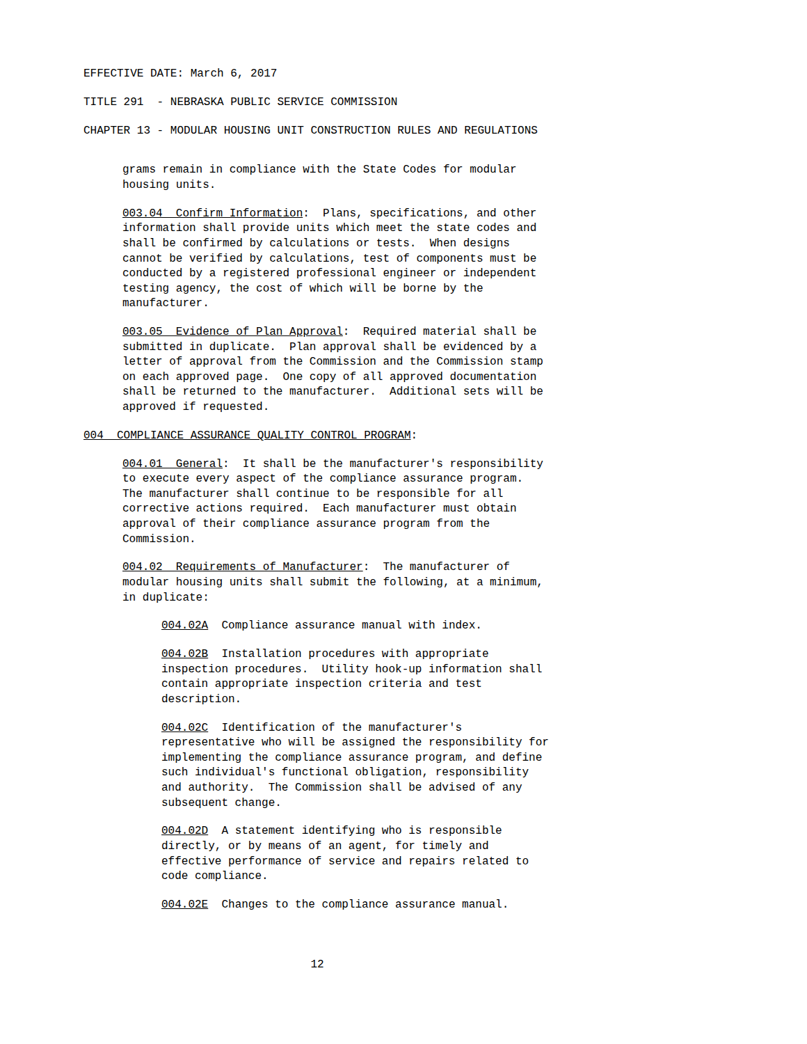EFFECTIVE DATE: March 6, 2017
TITLE 291 - NEBRASKA PUBLIC SERVICE COMMISSION
CHAPTER 13 - MODULAR HOUSING UNIT CONSTRUCTION RULES AND REGULATIONS
grams remain in compliance with the State Codes for modular housing units.
003.04 Confirm Information: Plans, specifications, and other information shall provide units which meet the state codes and shall be confirmed by calculations or tests. When designs cannot be verified by calculations, test of components must be conducted by a registered professional engineer or independent testing agency, the cost of which will be borne by the manufacturer.
003.05 Evidence of Plan Approval: Required material shall be submitted in duplicate. Plan approval shall be evidenced by a letter of approval from the Commission and the Commission stamp on each approved page. One copy of all approved documentation shall be returned to the manufacturer. Additional sets will be approved if requested.
004 COMPLIANCE ASSURANCE QUALITY CONTROL PROGRAM:
004.01 General: It shall be the manufacturer's responsibility to execute every aspect of the compliance assurance program. The manufacturer shall continue to be responsible for all corrective actions required. Each manufacturer must obtain approval of their compliance assurance program from the Commission.
004.02 Requirements of Manufacturer: The manufacturer of modular housing units shall submit the following, at a minimum, in duplicate:
004.02A Compliance assurance manual with index.
004.02B Installation procedures with appropriate inspection procedures. Utility hook-up information shall contain appropriate inspection criteria and test description.
004.02C Identification of the manufacturer's representative who will be assigned the responsibility for implementing the compliance assurance program, and define such individual's functional obligation, responsibility and authority. The Commission shall be advised of any subsequent change.
004.02D A statement identifying who is responsible directly, or by means of an agent, for timely and effective performance of service and repairs related to code compliance.
004.02E Changes to the compliance assurance manual.
12